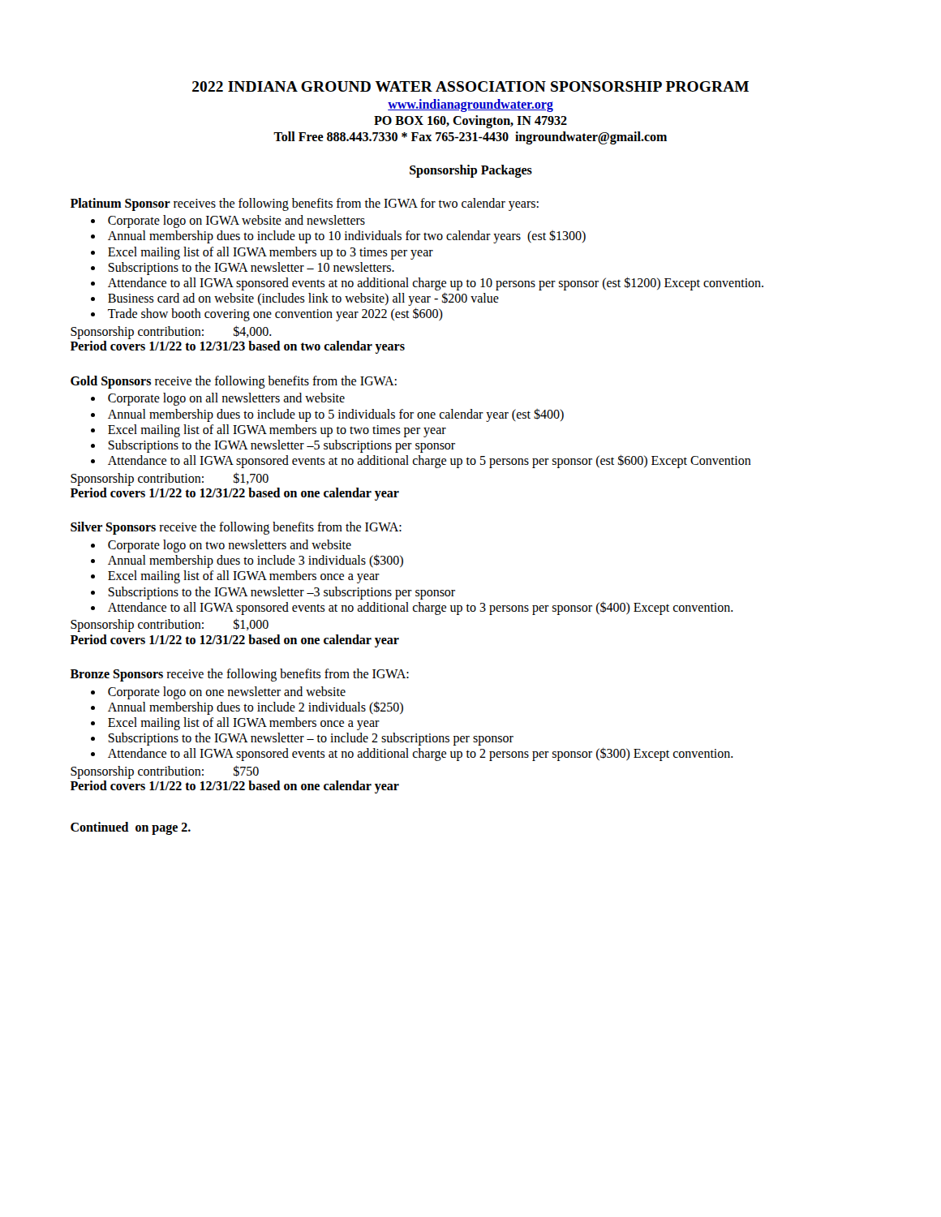2022 INDIANA GROUND WATER ASSOCIATION SPONSORSHIP PROGRAM
www.indianagroundwater.org
PO BOX 160, Covington, IN 47932
Toll Free 888.443.7330 * Fax 765-231-4430 ingroundwater@gmail.com
Sponsorship Packages
Platinum Sponsor receives the following benefits from the IGWA for two calendar years:
Corporate logo on IGWA website and newsletters
Annual membership dues to include up to 10 individuals for two calendar years (est $1300)
Excel mailing list of all IGWA members up to 3 times per year
Subscriptions to the IGWA newsletter – 10 newsletters.
Attendance to all IGWA sponsored events at no additional charge up to 10 persons per sponsor (est $1200) Except convention.
Business card ad on website (includes link to website) all year - $200 value
Trade show booth covering one convention year 2022 (est $600)
Sponsorship contribution:$4,000.
Period covers 1/1/22 to 12/31/23 based on two calendar years
Gold Sponsors receive the following benefits from the IGWA:
Corporate logo on all newsletters and website
Annual membership dues to include up to 5 individuals for one calendar year (est $400)
Excel mailing list of all IGWA members up to two times per year
Subscriptions to the IGWA newsletter –5 subscriptions per sponsor
Attendance to all IGWA sponsored events at no additional charge up to 5 persons per sponsor (est $600) Except Convention
Sponsorship contribution:$1,700
Period covers 1/1/22 to 12/31/22 based on one calendar year
Silver Sponsors receive the following benefits from the IGWA:
Corporate logo on two newsletters and website
Annual membership dues to include 3 individuals ($300)
Excel mailing list of all IGWA members once a year
Subscriptions to the IGWA newsletter –3 subscriptions per sponsor
Attendance to all IGWA sponsored events at no additional charge up to 3 persons per sponsor ($400) Except convention.
Sponsorship contribution:$1,000
Period covers 1/1/22 to 12/31/22 based on one calendar year
Bronze Sponsors receive the following benefits from the IGWA:
Corporate logo on one newsletter and website
Annual membership dues to include 2 individuals ($250)
Excel mailing list of all IGWA members once a year
Subscriptions to the IGWA newsletter – to include 2 subscriptions per sponsor
Attendance to all IGWA sponsored events at no additional charge up to 2 persons per sponsor ($300) Except convention.
Sponsorship contribution:$750
Period covers 1/1/22 to 12/31/22 based on one calendar year
Continued on page 2.